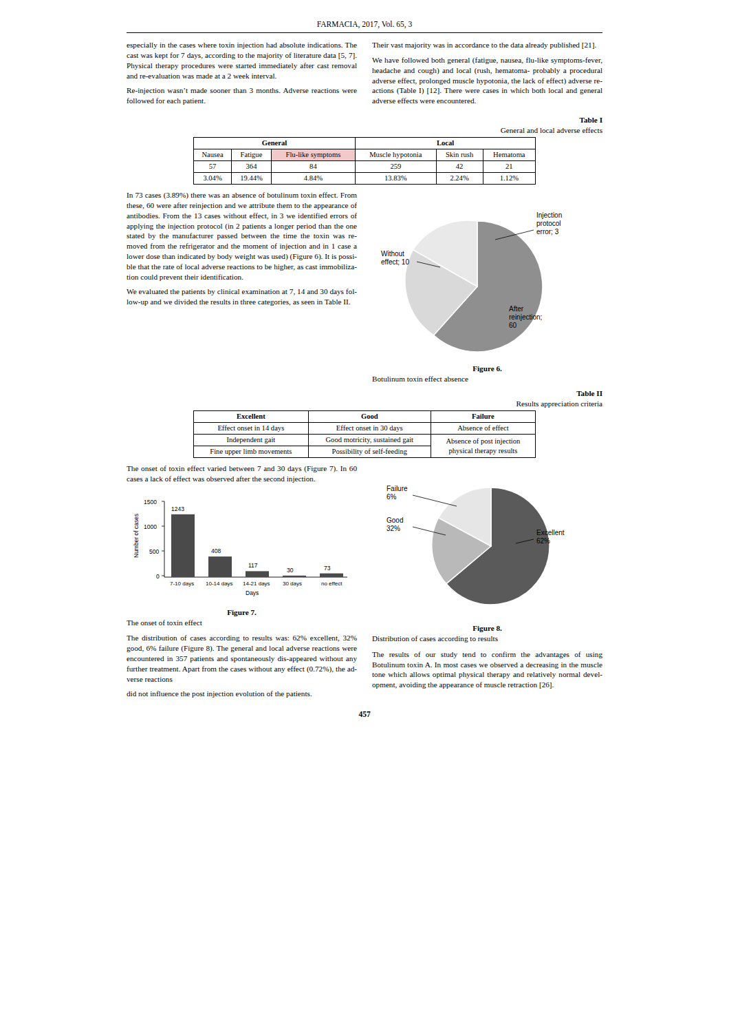FARMACIA, 2017, Vol. 65, 3
especially in the cases where toxin injection had absolute indications. The cast was kept for 7 days, according to the majority of literature data [5, 7]. Physical therapy procedures were started immediately after cast removal and re-evaluation was made at a 2 week interval.
Re-injection wasn’t made sooner than 3 months. Adverse reactions were followed for each patient.
Their vast majority was in accordance to the data already published [21].
We have followed both general (fatigue, nausea, flu-like symptoms-fever, headache and cough) and local (rush, hematoma- probably a procedural adverse effect, prolonged muscle hypotonia, the lack of effect) adverse reactions (Table I) [12]. There were cases in which both local and general adverse effects were encountered.
Table I
General and local adverse effects
| General | Local |
| --- | --- |
| Nausea | Fatigue | Flu-like symptoms | Muscle hypotonia | Skin rush | Hematoma |
| 57 | 364 | 84 | 259 | 42 | 21 |
| 3.04% | 19.44% | 4.84% | 13.83% | 2.24% | 1.12% |
In 73 cases (3.89%) there was an absence of botulinum toxin effect. From these, 60 were after reinjection and we attribute them to the appearance of antibodies. From the 13 cases without effect, in 3 we identified errors of applying the injection protocol (in 2 patients a longer period than the one stated by the manufacturer passed between the time the toxin was removed from the refrigerator and the moment of injection and in 1 case a lower dose than indicated by body weight was used) (Figure 6). It is possible that the rate of local adverse reactions to be higher, as cast immobilization could prevent their identification.
We evaluated the patients by clinical examination at 7, 14 and 30 days follow-up and we divided the results in three categories, as seen in Table II.
Injection protocol error; 3 Without effect; 10 After reinjection; 60
Figure 6.
Botulinum toxin effect absence
Table II
Results appreciation criteria
| Excellent | Good | Failure |
| --- | --- | --- |
| Effect onset in 14 days | Effect onset in 30 days | Absence of effect |
| Independent gait | Good motricity, sustained gait | Absence of post injection physical therapy results |
| Fine upper limb movements | Possibility of self-feeding |
The onset of toxin effect varied between 7 and 30 days (Figure 7). In 60 cases a lack of effect was observed after the second injection.
1500 1000 500 0 Number of cases 1243 408 117 30 73 7-10 days 10-14 days 14-21 days 30 days no effect Days
Figure 7.
The onset of toxin effect
The distribution of cases according to results was: 62% excellent, 32% good, 6% failure (Figure 8). The general and local adverse reactions were encountered in 357 patients and spontaneously dis-appeared without any further treatment. Apart from the cases without any effect (0.72%), the adverse reactions
did not influence the post injection evolution of the patients.
Failure 6% Good 32% Excellent 62%
Figure 8.
Distribution of cases according to results
The results of our study tend to confirm the advantages of using Botulinum toxin A. In most cases we observed a decreasing in the muscle tone which allows optimal physical therapy and relatively normal development, avoiding the appearance of muscle retraction [26].
457